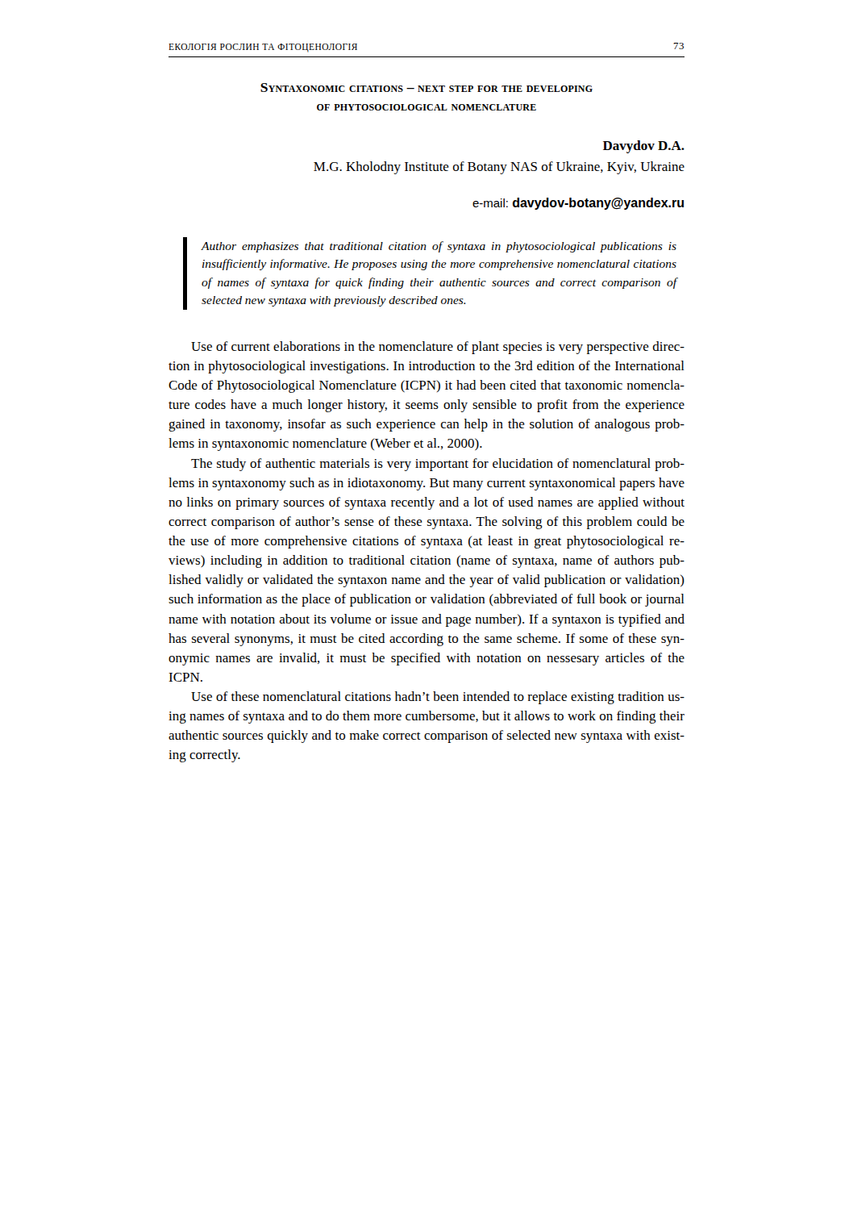Екологія рослин та фітоценологія
73
Syntaxonomic citations – next step for the developing
of phytosociological nomenclature
Davydov D.A.
M.G. Kholodny Institute of Botany NAS of Ukraine, Kyiv, Ukraine
e-mail: davydov-botany@yandex.ru
Author emphasizes that traditional citation of syntaxa in phytosociological publications is insufficiently informative. He proposes using the more comprehensive nomenclatural citations of names of syntaxa for quick finding their authentic sources and correct comparison of selected new syntaxa with previously described ones.
Use of current elaborations in the nomenclature of plant species is very perspective direction in phytosociological investigations. In introduction to the 3rd edition of the International Code of Phytosociological Nomenclature (ICPN) it had been cited that taxonomic nomenclature codes have a much longer history, it seems only sensible to profit from the experience gained in taxonomy, insofar as such experience can help in the solution of analogous problems in syntaxonomic nomenclature (Weber et al., 2000).
The study of authentic materials is very important for elucidation of nomenclatural problems in syntaxonomy such as in idiotaxonomy. But many current syntaxonomical papers have no links on primary sources of syntaxa recently and a lot of used names are applied without correct comparison of author’s sense of these syntaxa. The solving of this problem could be the use of more comprehensive citations of syntaxa (at least in great phytosociological reviews) including in addition to traditional citation (name of syntaxa, name of authors published validly or validated the syntaxon name and the year of valid publication or validation) such information as the place of publication or validation (abbreviated of full book or journal name with notation about its volume or issue and page number). If a syntaxon is typified and has several synonyms, it must be cited according to the same scheme. If some of these synonymic names are invalid, it must be specified with notation on nessesary articles of the ICPN.
Use of these nomenclatural citations hadn’t been intended to replace existing tradition using names of syntaxa and to do them more cumbersome, but it allows to work on finding their authentic sources quickly and to make correct comparison of selected new syntaxa with existing correctly.